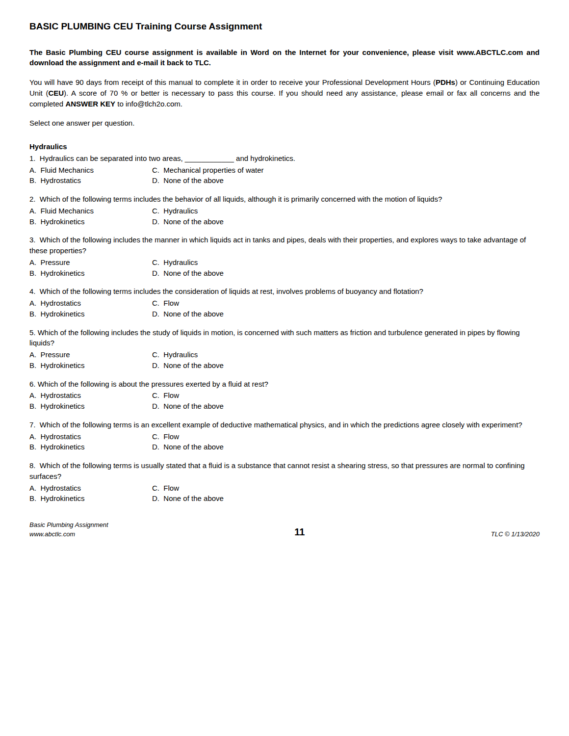BASIC PLUMBING CEU Training Course Assignment
The Basic Plumbing CEU course assignment is available in Word on the Internet for your convenience, please visit www.ABCTLC.com and download the assignment and e-mail it back to TLC.
You will have 90 days from receipt of this manual to complete it in order to receive your Professional Development Hours (PDHs) or Continuing Education Unit (CEU). A score of 70 % or better is necessary to pass this course. If you should need any assistance, please email or fax all concerns and the completed ANSWER KEY to info@tlch2o.com.
Select one answer per question.
Hydraulics
1. Hydraulics can be separated into two areas, ____________ and hydrokinetics.
A. Fluid Mechanics C. Mechanical properties of water B. Hydrostatics D. None of the above
2. Which of the following terms includes the behavior of all liquids, although it is primarily concerned with the motion of liquids?
A. Fluid Mechanics C. Hydraulics B. Hydrokinetics D. None of the above
3. Which of the following includes the manner in which liquids act in tanks and pipes, deals with their properties, and explores ways to take advantage of these properties?
A. Pressure C. Hydraulics B. Hydrokinetics D. None of the above
4. Which of the following terms includes the consideration of liquids at rest, involves problems of buoyancy and flotation?
A. Hydrostatics C. Flow B. Hydrokinetics D. None of the above
5. Which of the following includes the study of liquids in motion, is concerned with such matters as friction and turbulence generated in pipes by flowing liquids?
A. Pressure C. Hydraulics B. Hydrokinetics D. None of the above
6. Which of the following is about the pressures exerted by a fluid at rest?
A. Hydrostatics C. Flow B. Hydrokinetics D. None of the above
7. Which of the following terms is an excellent example of deductive mathematical physics, and in which the predictions agree closely with experiment?
A. Hydrostatics C. Flow B. Hydrokinetics D. None of the above
8. Which of the following terms is usually stated that a fluid is a substance that cannot resist a shearing stress, so that pressures are normal to confining surfaces?
A. Hydrostatics C. Flow B. Hydrokinetics D. None of the above
Basic Plumbing Assignment
www.abctlc.com
11
TLC © 1/13/2020